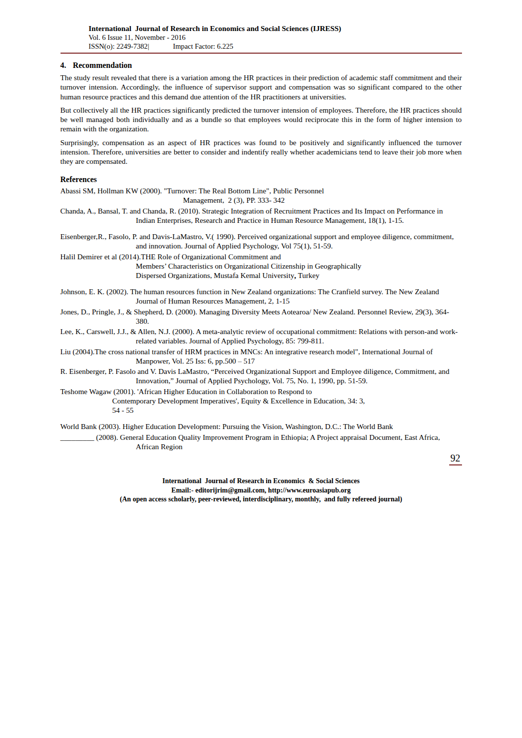International Journal of Research in Economics and Social Sciences (IJRESS)
Vol. 6 Issue 11, November - 2016
ISSN(o): 2249-7382|Impact Factor: 6.225
4. Recommendation
The study result revealed that there is a variation among the HR practices in their prediction of academic staff commitment and their turnover intension. Accordingly, the influence of supervisor support and compensation was so significant compared to the other human resource practices and this demand due attention of the HR practitioners at universities.
But collectively all the HR practices significantly predicted the turnover intension of employees. Therefore, the HR practices should be well managed both individually and as a bundle so that employees would reciprocate this in the form of higher intension to remain with the organization.
Surprisingly, compensation as an aspect of HR practices was found to be positively and significantly influenced the turnover intension. Therefore, universities are better to consider and indentify really whether academicians tend to leave their job more when they are compensated.
References
Abassi SM, Hollman KW (2000). "Turnover: The Real Bottom Line", Public Personnel Management, 2 (3), PP. 333- 342
Chanda, A., Bansal, T. and Chanda, R. (2010). Strategic Integration of Recruitment Practices and Its Impact on Performance in Indian Enterprises, Research and Practice in Human Resource Management, 18(1), 1-15.
Eisenberger,R., Fasolo, P. and Davis-LaMastro, V.( 1990). Perceived organizational support and employee diligence, commitment, and innovation. Journal of Applied Psychology, Vol 75(1), 51-59.
Halil Demirer et al (2014).THE Role of Organizational Commitment and Members’ Characteristics on Organizational Citizenship in Geographically Dispersed Organizations, Mustafa Kemal University, Turkey
Johnson, E. K. (2002). The human resources function in New Zealand organizations: The Cranfield survey. The New Zealand Journal of Human Resources Management, 2, 1-15
Jones, D., Pringle, J., & Shepherd, D. (2000). Managing Diversity Meets Aotearoa/ New Zealand. Personnel Review, 29(3), 364-380.
Lee, K., Carswell, J.J., & Allen, N.J. (2000). A meta-analytic review of occupational commitment: Relations with person-and work-related variables. Journal of Applied Psychology, 85: 799-811.
Liu (2004).The cross national transfer of HRM practices in MNCs: An integrative research model", International Journal of Manpower, Vol. 25 Iss: 6, pp.500 – 517
R. Eisenberger, P. Fasolo and V. Davis LaMastro, “Perceived Organizational Support and Employee diligence, Commitment, and Innovation,” Journal of Applied Psychology, Vol. 75, No. 1, 1990, pp. 51-59.
Teshome Wagaw (2001). 'African Higher Education in Collaboration to Respond to Contemporary Development Imperatives', Equity & Excellence in Education, 34: 3, 54 - 55
World Bank (2003). Higher Education Development: Pursuing the Vision, Washington, D.C.: The World Bank
_________ (2008). General Education Quality Improvement Program in Ethiopia; A Project appraisal Document, East Africa, African Region
92
International Journal of Research in Economics & Social Sciences
Email:- editorijrim@gmail.com, http://www.euroasiapub.org
(An open access scholarly, peer-reviewed, interdisciplinary, monthly, and fully refereed journal)